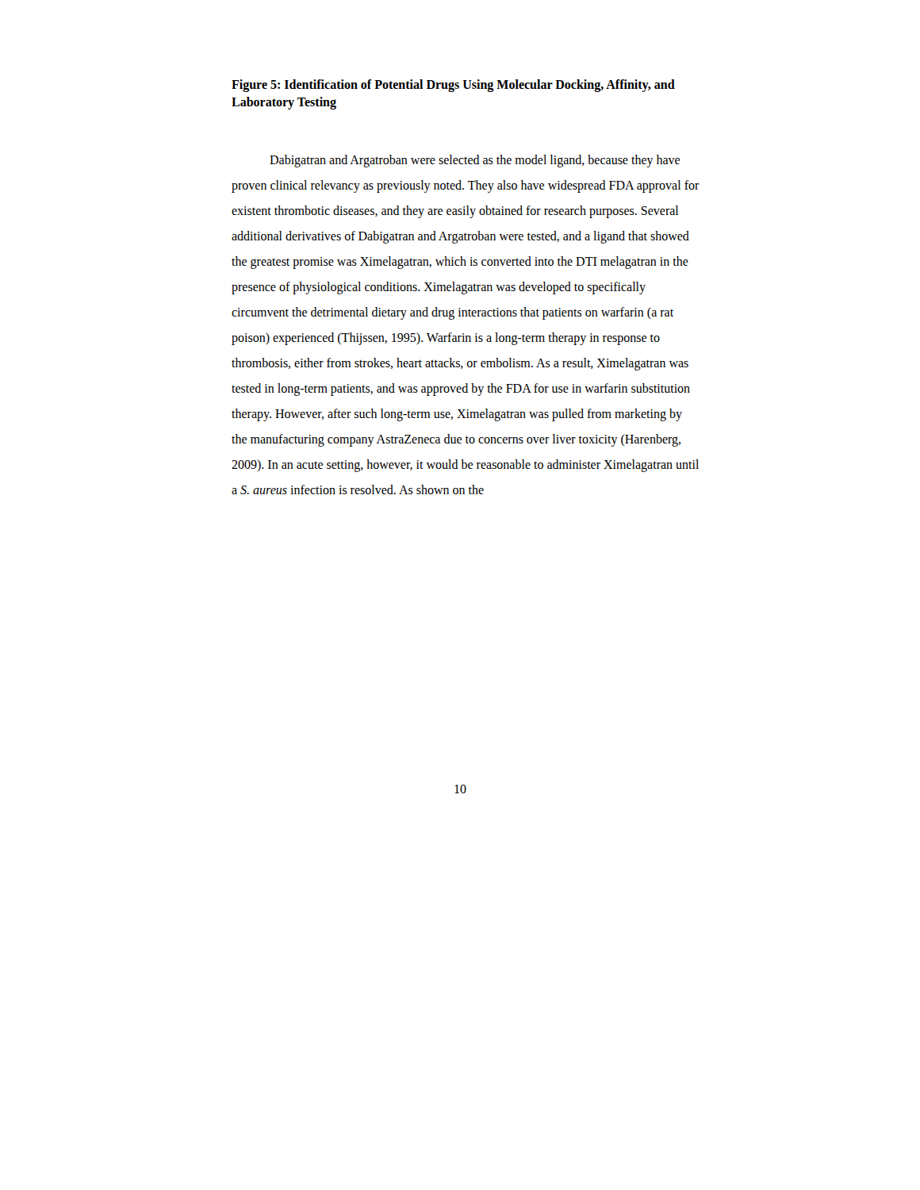Figure 5: Identification of Potential Drugs Using Molecular Docking, Affinity, and Laboratory Testing
Dabigatran and Argatroban were selected as the model ligand, because they have proven clinical relevancy as previously noted. They also have widespread FDA approval for existent thrombotic diseases, and they are easily obtained for research purposes. Several additional derivatives of Dabigatran and Argatroban were tested, and a ligand that showed the greatest promise was Ximelagatran, which is converted into the DTI melagatran in the presence of physiological conditions. Ximelagatran was developed to specifically circumvent the detrimental dietary and drug interactions that patients on warfarin (a rat poison) experienced (Thijssen, 1995). Warfarin is a long-term therapy in response to thrombosis, either from strokes, heart attacks, or embolism. As a result, Ximelagatran was tested in long-term patients, and was approved by the FDA for use in warfarin substitution therapy. However, after such long-term use, Ximelagatran was pulled from marketing by the manufacturing company AstraZeneca due to concerns over liver toxicity (Harenberg, 2009). In an acute setting, however, it would be reasonable to administer Ximelagatran until a S. aureus infection is resolved. As shown on the
10